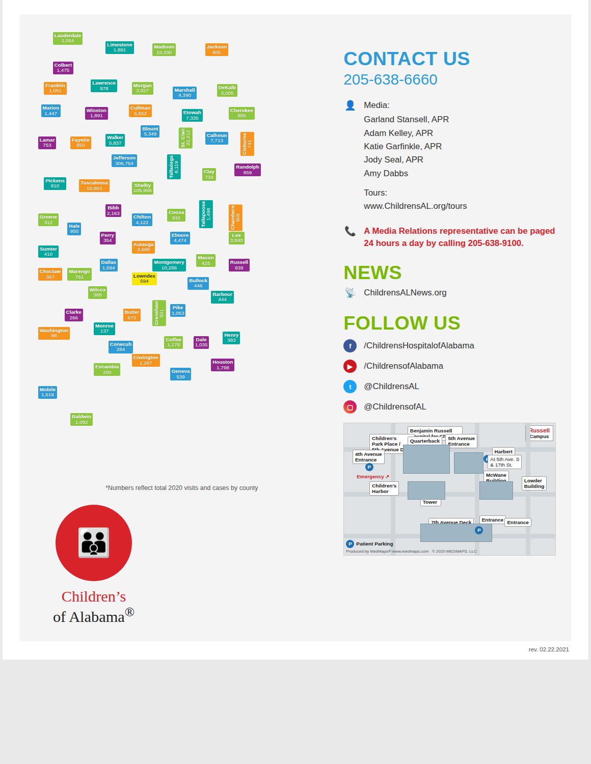Lauderdale2,054
Limestone1,891
Madison15,330
Jackson805
Colbert1,475
Franklin1,051
Lawrence978
Morgan3,027
Marshall4,390
DeKalb3,005
Marion1,447
Winston1,891
Cullman5,552
Etowah7,335
Cherokee855
Blount5,349
Lamar753
Fayette850
Walker5,837
St. Clair20,212
Calhoun7,713
Cleburne741
Jefferson306,754
Talladega6,119
Clay734
Randolph859
Pickens810
Tuscaloosa10,863
Shelby105,966
Bibb2,163
Chilton4,122
Coosa832
Tallapoosa1,498
Chambers905
Greene312
Hale950
Perry354
Autauga3,689
Elmore4,474
Lee3,840
Sumter410
Dallas1,694
Montgomery10,286
Macon425
Russell939
Choctaw367
Marengo761
Lowndes594
Bullock446
Wilcox388
Barbour444
Clarke266
Butler673
Crenshaw501
Pike1,053
Monroe137
Washington88
Conecuh284
Coffee1,179
Dale1,035
Henry383
Covington1,267
Escambia200
Geneva539
Houston1,798
Mobile1,618
Baldwin1,092
*Numbers reflect total 2020 visits and cases by county
👪
Children’s
of Alabama®
CONTACT US
205-638-6660
👤
Media:
Garland Stansell, APR
Adam Kelley, APR
Katie Garfinkle, APR
Jody Seal, APR
Amy Dabbs
Tours:
www.ChildrensAL.org/tours
📞
A Media Relations representative can be paged 24 hours a day by calling 205-638-9100.
NEWS
📡
ChildrensALNews.org
FOLLOW US
f/ChildrensHospitalofAlabama
▶/ChildrensofAlabama
t@ChildrensAL
▢@ChildrensofAL
RussellCampus
Benjamin Russell
Hospital for Children
Children’s
Park Place /
5th Avenue Deck
Quarterback
Club Tower
5th Avenue
Entrance
4th Avenue
Entrance
Harbert
Tower
McWane
Building
Lowder
Building
Children’s
Harbor
Dearth
Tower
7th Avenue Deck
Entrance
Entrance
P
P
P
Emergency ↗
At 5th Ave. S
& 17th St.
P Patient Parking
Produced by MedMaps® www.medmaps.com © 2020 MEDMAPS, LLC
rev. 02.22.2021